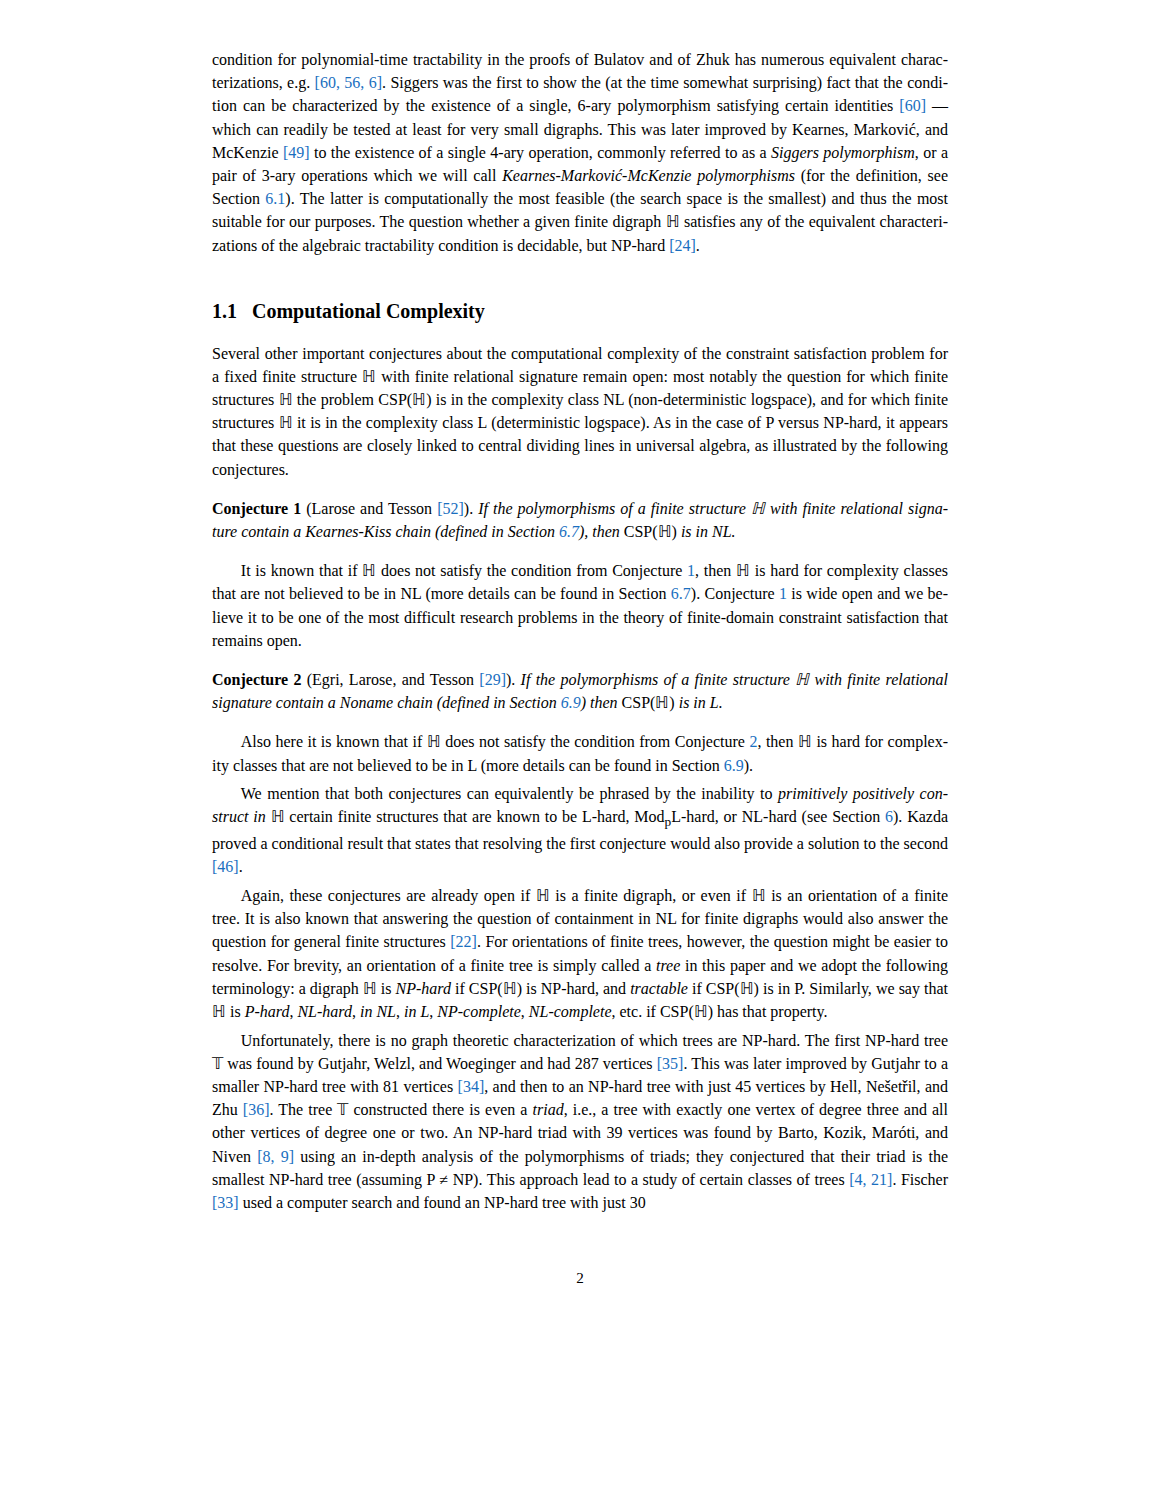condition for polynomial-time tractability in the proofs of Bulatov and of Zhuk has numerous equivalent characterizations, e.g. [60, 56, 6]. Siggers was the first to show the (at the time somewhat surprising) fact that the condition can be characterized by the existence of a single, 6-ary polymorphism satisfying certain identities [60] — which can readily be tested at least for very small digraphs. This was later improved by Kearnes, Marković, and McKenzie [49] to the existence of a single 4-ary operation, commonly referred to as a Siggers polymorphism, or a pair of 3-ary operations which we will call Kearnes-Marković-McKenzie polymorphisms (for the definition, see Section 6.1). The latter is computationally the most feasible (the search space is the smallest) and thus the most suitable for our purposes. The question whether a given finite digraph ℍ satisfies any of the equivalent characterizations of the algebraic tractability condition is decidable, but NP-hard [24].
1.1 Computational Complexity
Several other important conjectures about the computational complexity of the constraint satisfaction problem for a fixed finite structure ℍ with finite relational signature remain open: most notably the question for which finite structures ℍ the problem CSP(ℍ) is in the complexity class NL (non-deterministic logspace), and for which finite structures ℍ it is in the complexity class L (deterministic logspace). As in the case of P versus NP-hard, it appears that these questions are closely linked to central dividing lines in universal algebra, as illustrated by the following conjectures.
Conjecture 1 (Larose and Tesson [52]). If the polymorphisms of a finite structure ℍ with finite relational signature contain a Kearnes-Kiss chain (defined in Section 6.7), then CSP(ℍ) is in NL.
It is known that if ℍ does not satisfy the condition from Conjecture 1, then ℍ is hard for complexity classes that are not believed to be in NL (more details can be found in Section 6.7). Conjecture 1 is wide open and we believe it to be one of the most difficult research problems in the theory of finite-domain constraint satisfaction that remains open.
Conjecture 2 (Egri, Larose, and Tesson [29]). If the polymorphisms of a finite structure ℍ with finite relational signature contain a Noname chain (defined in Section 6.9) then CSP(ℍ) is in L.
Also here it is known that if ℍ does not satisfy the condition from Conjecture 2, then ℍ is hard for complexity classes that are not believed to be in L (more details can be found in Section 6.9).
We mention that both conjectures can equivalently be phrased by the inability to primitively positively construct in ℍ certain finite structures that are known to be L-hard, ModpL-hard, or NL-hard (see Section 6). Kazda proved a conditional result that states that resolving the first conjecture would also provide a solution to the second [46].
Again, these conjectures are already open if ℍ is a finite digraph, or even if ℍ is an orientation of a finite tree. It is also known that answering the question of containment in NL for finite digraphs would also answer the question for general finite structures [22]. For orientations of finite trees, however, the question might be easier to resolve. For brevity, an orientation of a finite tree is simply called a tree in this paper and we adopt the following terminology: a digraph ℍ is NP-hard if CSP(ℍ) is NP-hard, and tractable if CSP(ℍ) is in P. Similarly, we say that ℍ is P-hard, NL-hard, in NL, in L, NP-complete, NL-complete, etc. if CSP(ℍ) has that property.
Unfortunately, there is no graph theoretic characterization of which trees are NP-hard. The first NP-hard tree 𝕋 was found by Gutjahr, Welzl, and Woeginger and had 287 vertices [35]. This was later improved by Gutjahr to a smaller NP-hard tree with 81 vertices [34], and then to an NP-hard tree with just 45 vertices by Hell, Nešetřil, and Zhu [36]. The tree 𝕋 constructed there is even a triad, i.e., a tree with exactly one vertex of degree three and all other vertices of degree one or two. An NP-hard triad with 39 vertices was found by Barto, Kozik, Maróti, and Niven [8, 9] using an in-depth analysis of the polymorphisms of triads; they conjectured that their triad is the smallest NP-hard tree (assuming P ≠ NP). This approach lead to a study of certain classes of trees [4, 21]. Fischer [33] used a computer search and found an NP-hard tree with just 30
2